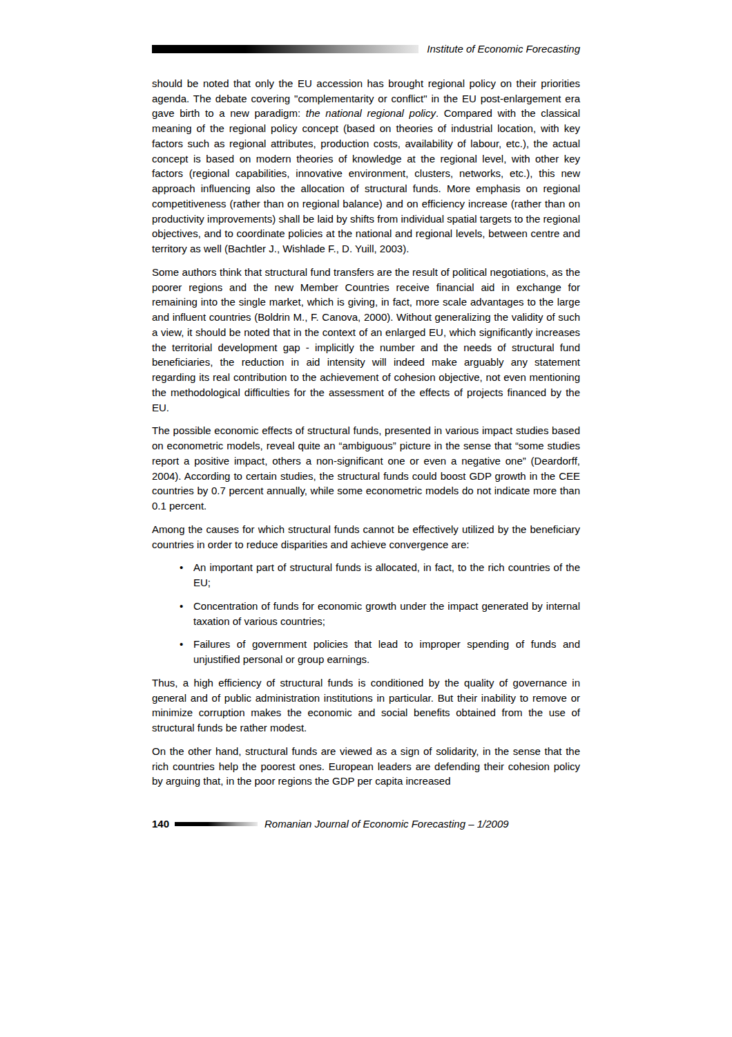Institute of Economic Forecasting
should be noted that only the EU accession has brought regional policy on their priorities agenda. The debate covering "complementarity or conflict" in the EU post-enlargement era gave birth to a new paradigm: the national regional policy. Compared with the classical meaning of the regional policy concept (based on theories of industrial location, with key factors such as regional attributes, production costs, availability of labour, etc.), the actual concept is based on modern theories of knowledge at the regional level, with other key factors (regional capabilities, innovative environment, clusters, networks, etc.), this new approach influencing also the allocation of structural funds. More emphasis on regional competitiveness (rather than on regional balance) and on efficiency increase (rather than on productivity improvements) shall be laid by shifts from individual spatial targets to the regional objectives, and to coordinate policies at the national and regional levels, between centre and territory as well (Bachtler J., Wishlade F., D. Yuill, 2003).
Some authors think that structural fund transfers are the result of political negotiations, as the poorer regions and the new Member Countries receive financial aid in exchange for remaining into the single market, which is giving, in fact, more scale advantages to the large and influent countries (Boldrin M., F. Canova, 2000). Without generalizing the validity of such a view, it should be noted that in the context of an enlarged EU, which significantly increases the territorial development gap - implicitly the number and the needs of structural fund beneficiaries, the reduction in aid intensity will indeed make arguably any statement regarding its real contribution to the achievement of cohesion objective, not even mentioning the methodological difficulties for the assessment of the effects of projects financed by the EU.
The possible economic effects of structural funds, presented in various impact studies based on econometric models, reveal quite an “ambiguous” picture in the sense that “some studies report a positive impact, others a non-significant one or even a negative one” (Deardorff, 2004). According to certain studies, the structural funds could boost GDP growth in the CEE countries by 0.7 percent annually, while some econometric models do not indicate more than 0.1 percent.
Among the causes for which structural funds cannot be effectively utilized by the beneficiary countries in order to reduce disparities and achieve convergence are:
An important part of structural funds is allocated, in fact, to the rich countries of the EU;
Concentration of funds for economic growth under the impact generated by internal taxation of various countries;
Failures of government policies that lead to improper spending of funds and unjustified personal or group earnings.
Thus, a high efficiency of structural funds is conditioned by the quality of governance in general and of public administration institutions in particular. But their inability to remove or minimize corruption makes the economic and social benefits obtained from the use of structural funds be rather modest.
On the other hand, structural funds are viewed as a sign of solidarity, in the sense that the rich countries help the poorest ones. European leaders are defending their cohesion policy by arguing that, in the poor regions the GDP per capita increased
140
Romanian Journal of Economic Forecasting – 1/2009